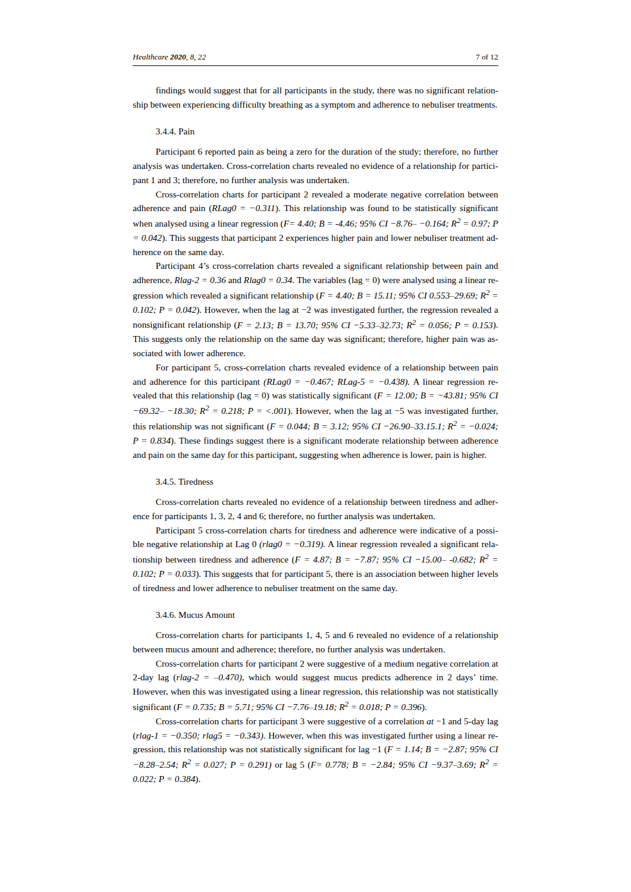Healthcare 2020, 8, 22 7 of 12
findings would suggest that for all participants in the study, there was no significant relationship between experiencing difficulty breathing as a symptom and adherence to nebuliser treatments.
3.4.4. Pain
Participant 6 reported pain as being a zero for the duration of the study; therefore, no further analysis was undertaken. Cross-correlation charts revealed no evidence of a relationship for participant 1 and 3; therefore, no further analysis was undertaken.
Cross-correlation charts for participant 2 revealed a moderate negative correlation between adherence and pain (RLag0 = −0.311). This relationship was found to be statistically significant when analysed using a linear regression (F= 4.40; B = -4.46; 95% CI −8.76– −0.164; R2 = 0.97; P = 0.042). This suggests that participant 2 experiences higher pain and lower nebuliser treatment adherence on the same day.
Participant 4’s cross-correlation charts revealed a significant relationship between pain and adherence, Rlag-2 = 0.36 and Rlag0 = 0.34. The variables (lag = 0) were analysed using a linear regression which revealed a significant relationship (F = 4.40; B = 15.11; 95% CI 0.553–29.69; R2 = 0.102; P = 0.042). However, when the lag at −2 was investigated further, the regression revealed a nonsignificant relationship (F = 2.13; B = 13.70; 95% CI −5.33–32.73; R2 = 0.056; P = 0.153). This suggests only the relationship on the same day was significant; therefore, higher pain was associated with lower adherence.
For participant 5, cross-correlation charts revealed evidence of a relationship between pain and adherence for this participant (RLag0 = −0.467; RLag-5 = −0.438). A linear regression revealed that this relationship (lag = 0) was statistically significant (F = 12.00; B = −43.81; 95% CI −69.32– −18.30; R2 = 0.218; P = <.001). However, when the lag at −5 was investigated further, this relationship was not significant (F = 0.044; B = 3.12; 95% CI −26.90–33.15.1; R2 = −0.024; P = 0.834). These findings suggest there is a significant moderate relationship between adherence and pain on the same day for this participant, suggesting when adherence is lower, pain is higher.
3.4.5. Tiredness
Cross-correlation charts revealed no evidence of a relationship between tiredness and adherence for participants 1, 3, 2, 4 and 6; therefore, no further analysis was undertaken.
Participant 5 cross-correlation charts for tiredness and adherence were indicative of a possible negative relationship at Lag 0 (rlag0 = −0.319). A linear regression revealed a significant relationship between tiredness and adherence (F = 4.87; B = −7.87; 95% CI −15.00– -0.682; R2 = 0.102; P = 0.033). This suggests that for participant 5, there is an association between higher levels of tiredness and lower adherence to nebuliser treatment on the same day.
3.4.6. Mucus Amount
Cross-correlation charts for participants 1, 4, 5 and 6 revealed no evidence of a relationship between mucus amount and adherence; therefore, no further analysis was undertaken.
Cross-correlation charts for participant 2 were suggestive of a medium negative correlation at 2-day lag (rlag-2 = –0.470), which would suggest mucus predicts adherence in 2 days’ time. However, when this was investigated using a linear regression, this relationship was not statistically significant (F = 0.735; B = 5.71; 95% CI −7.76–19.18; R2 = 0.018; P = 0.396).
Cross-correlation charts for participant 3 were suggestive of a correlation at −1 and 5-day lag (rlag-1 = −0.350; rlag5 = −0.343). However, when this was investigated further using a linear regression, this relationship was not statistically significant for lag −1 (F = 1.14; B = −2.87; 95% CI −8.28–2.54; R2 = 0.027; P = 0.291) or lag 5 (F= 0.778; B = −2.84; 95% CI −9.37–3.69; R2 = 0.022; P = 0.384).